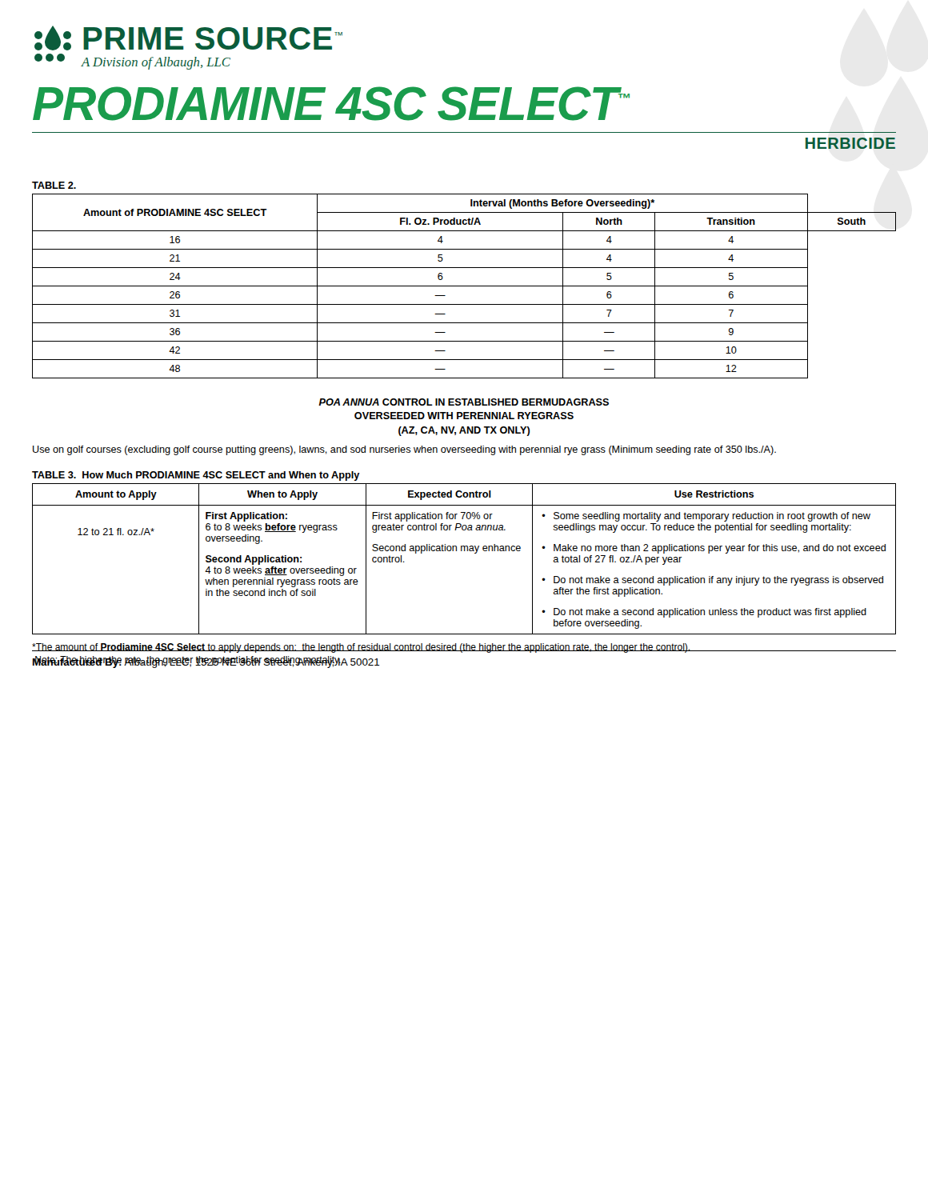PRIME SOURCE™
A Division of Albaugh, LLC
PRODIAMINE 4SC SELECT™
HERBICIDE
TABLE 2.
| Amount of PRODIAMINE 4SC SELECT | Interval (Months Before Overseeding)* |
| --- | --- |
| Fl. Oz. Product/A | North | Transition | South |
| 16 | 4 | 4 | 4 |
| 21 | 5 | 4 | 4 |
| 24 | 6 | 5 | 5 |
| 26 | — | 6 | 6 |
| 31 | — | 7 | 7 |
| 36 | — | — | 9 |
| 42 | — | — | 10 |
| 48 | — | — | 12 |
POA ANNUA CONTROL IN ESTABLISHED BERMUDAGRASS
OVERSEEDED WITH PERENNIAL RYEGRASS
(AZ, CA, NV, AND TX ONLY)
Use on golf courses (excluding golf course putting greens), lawns, and sod nurseries when overseeding with perennial rye grass (Minimum seeding rate of 350 lbs./A).
TABLE 3. How Much PRODIAMINE 4SC SELECT and When to Apply
| Amount to Apply | When to Apply | Expected Control | Use Restrictions |
| --- | --- | --- | --- |
| 12 to 21 fl. oz./A* | First Application: 6 to 8 weeks before ryegrass overseeding. Second Application: 4 to 8 weeks after overseeding or when perennial ryegrass roots are in the second inch of soil | First application for 70% or greater control for Poa annua. Second application may enhance control. | Some seedling mortality and temporary reduction in root growth of new seedlings may occur. To reduce the potential for seedling mortality: Make no more than 2 applications per year for this use, and do not exceed a total of 27 fl. oz./A per year Do not make a second application if any injury to the ryegrass is observed after the first application. Do not make a second application unless the product was first applied before overseeding. |
*The amount of Prodiamine 4SC Select to apply depends on: the length of residual control desired (the higher the application rate, the longer the control).
Note: The higher the rate, the greater the potential for seedling mortality.
Manufactured By: Albaugh, LLC, 1525 NE 36th Street, Ankeny, IA 50021